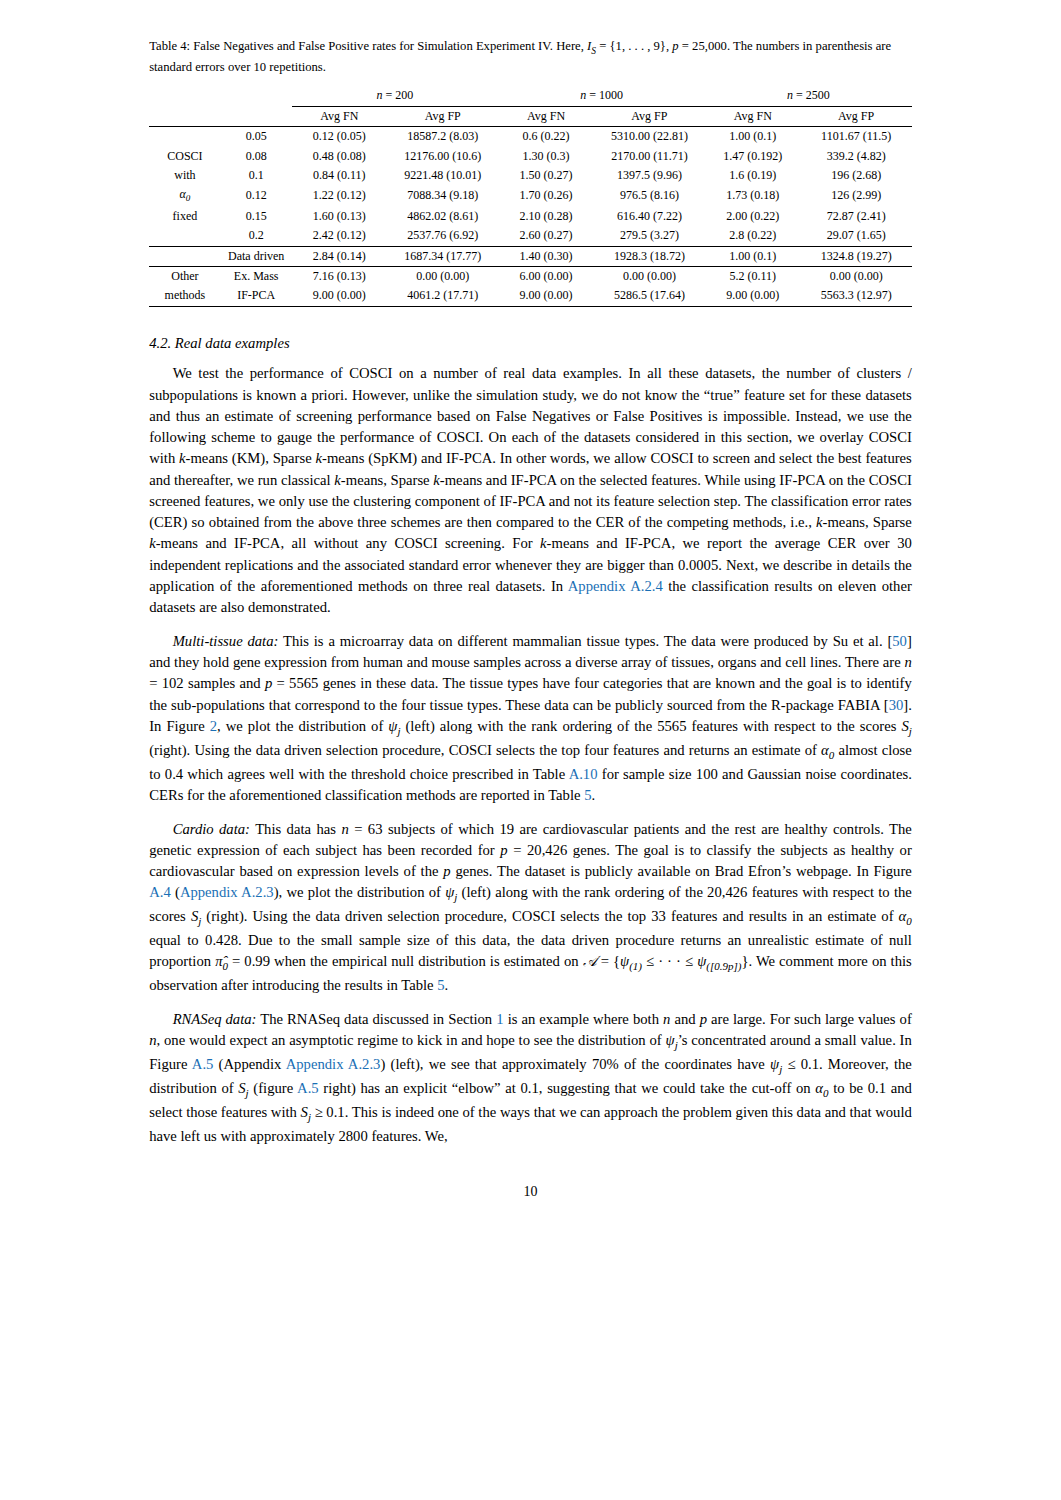Table 4: False Negatives and False Positive rates for Simulation Experiment IV. Here, IS = {1, . . . , 9}, p = 25,000. The numbers in parenthesis are standard errors over 10 repetitions.
| | | n = 200 | n = 1000 | n = 2500 |
| --- | --- | --- | --- | --- |
| | | Avg FN | Avg FP | Avg FN | Avg FP | Avg FN | Avg FP |
| | 0.05 | 0.12 (0.05) | 18587.2 (8.03) | 0.6 (0.22) | 5310.00 (22.81) | 1.00 (0.1) | 1101.67 (11.5) |
| COSCI | 0.08 | 0.48 (0.08) | 12176.00 (10.6) | 1.30 (0.3) | 2170.00 (11.71) | 1.47 (0.192) | 339.2 (4.82) |
| with | 0.1 | 0.84 (0.11) | 9221.48 (10.01) | 1.50 (0.27) | 1397.5 (9.96) | 1.6 (0.19) | 196 (2.68) |
| α 0 | 0.12 | 1.22 (0.12) | 7088.34 (9.18) | 1.70 (0.26) | 976.5 (8.16) | 1.73 (0.18) | 126 (2.99) |
| fixed | 0.15 | 1.60 (0.13) | 4862.02 (8.61) | 2.10 (0.28) | 616.40 (7.22) | 2.00 (0.22) | 72.87 (2.41) |
| | 0.2 | 2.42 (0.12) | 2537.76 (6.92) | 2.60 (0.27) | 279.5 (3.27) | 2.8 (0.22) | 29.07 (1.65) |
| | Data driven | 2.84 (0.14) | 1687.34 (17.77) | 1.40 (0.30) | 1928.3 (18.72) | 1.00 (0.1) | 1324.8 (19.27) |
| Other | Ex. Mass | 7.16 (0.13) | 0.00 (0.00) | 6.00 (0.00) | 0.00 (0.00) | 5.2 (0.11) | 0.00 (0.00) |
| methods | IF-PCA | 9.00 (0.00) | 4061.2 (17.71) | 9.00 (0.00) | 5286.5 (17.64) | 9.00 (0.00) | 5563.3 (12.97) |
4.2. Real data examples
We test the performance of COSCI on a number of real data examples. In all these datasets, the number of clusters / subpopulations is known a priori. However, unlike the simulation study, we do not know the “true” feature set for these datasets and thus an estimate of screening performance based on False Negatives or False Positives is impossible. Instead, we use the following scheme to gauge the performance of COSCI. On each of the datasets considered in this section, we overlay COSCI with k-means (KM), Sparse k-means (SpKM) and IF-PCA. In other words, we allow COSCI to screen and select the best features and thereafter, we run classical k-means, Sparse k-means and IF-PCA on the selected features. While using IF-PCA on the COSCI screened features, we only use the clustering component of IF-PCA and not its feature selection step. The classification error rates (CER) so obtained from the above three schemes are then compared to the CER of the competing methods, i.e., k-means, Sparse k-means and IF-PCA, all without any COSCI screening. For k-means and IF-PCA, we report the average CER over 30 independent replications and the associated standard error whenever they are bigger than 0.0005. Next, we describe in details the application of the aforementioned methods on three real datasets. In Appendix A.2.4 the classification results on eleven other datasets are also demonstrated.
Multi-tissue data: This is a microarray data on different mammalian tissue types. The data were produced by Su et al. [50] and they hold gene expression from human and mouse samples across a diverse array of tissues, organs and cell lines. There are n = 102 samples and p = 5565 genes in these data. The tissue types have four categories that are known and the goal is to identify the sub-populations that correspond to the four tissue types. These data can be publicly sourced from the R-package FABIA [30]. In Figure 2, we plot the distribution of ψj (left) along with the rank ordering of the 5565 features with respect to the scores Sj (right). Using the data driven selection procedure, COSCI selects the top four features and returns an estimate of α0 almost close to 0.4 which agrees well with the threshold choice prescribed in Table A.10 for sample size 100 and Gaussian noise coordinates. CERs for the aforementioned classification methods are reported in Table 5.
Cardio data: This data has n = 63 subjects of which 19 are cardiovascular patients and the rest are healthy controls. The genetic expression of each subject has been recorded for p = 20,426 genes. The goal is to classify the subjects as healthy or cardiovascular based on expression levels of the p genes. The dataset is publicly available on Brad Efron’s webpage. In Figure A.4 (Appendix A.2.3), we plot the distribution of ψj (left) along with the rank ordering of the 20,426 features with respect to the scores Sj (right). Using the data driven selection procedure, COSCI selects the top 33 features and results in an estimate of α0 equal to 0.428. Due to the small sample size of this data, the data driven procedure returns an unrealistic estimate of null proportion π̂0 = 0.99 when the empirical null distribution is estimated on 𝒜 = {ψ(1) ≤ · · · ≤ ψ([0.9p])}. We comment more on this observation after introducing the results in Table 5.
RNASeq data: The RNASeq data discussed in Section 1 is an example where both n and p are large. For such large values of n, one would expect an asymptotic regime to kick in and hope to see the distribution of ψj’s concentrated around a small value. In Figure A.5 (Appendix Appendix A.2.3) (left), we see that approximately 70% of the coordinates have ψj ≤ 0.1. Moreover, the distribution of Sj (figure A.5 right) has an explicit “elbow” at 0.1, suggesting that we could take the cut-off on α0 to be 0.1 and select those features with Sj ≥ 0.1. This is indeed one of the ways that we can approach the problem given this data and that would have left us with approximately 2800 features. We,
10